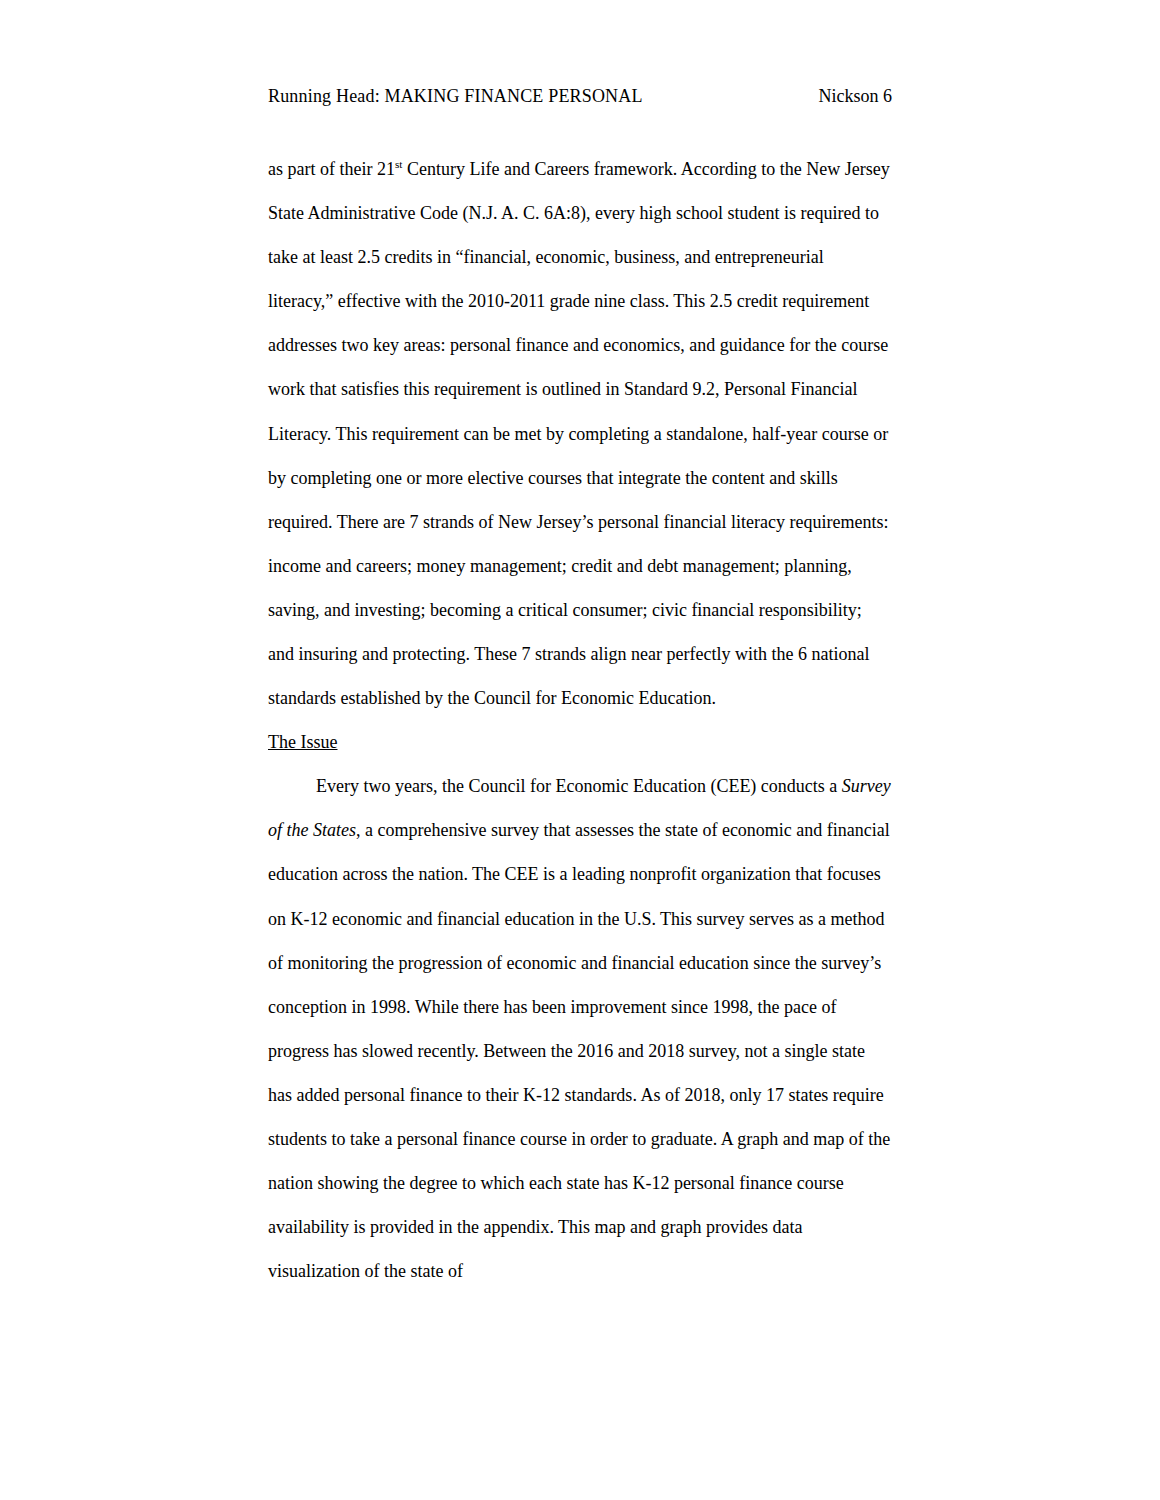Running Head: MAKING FINANCE PERSONAL Nickson 6
as part of their 21st Century Life and Careers framework. According to the New Jersey State Administrative Code (N.J. A. C. 6A:8), every high school student is required to take at least 2.5 credits in “financial, economic, business, and entrepreneurial literacy,” effective with the 2010-2011 grade nine class. This 2.5 credit requirement addresses two key areas: personal finance and economics, and guidance for the course work that satisfies this requirement is outlined in Standard 9.2, Personal Financial Literacy. This requirement can be met by completing a standalone, half-year course or by completing one or more elective courses that integrate the content and skills required. There are 7 strands of New Jersey’s personal financial literacy requirements: income and careers; money management; credit and debt management; planning, saving, and investing; becoming a critical consumer; civic financial responsibility; and insuring and protecting. These 7 strands align near perfectly with the 6 national standards established by the Council for Economic Education.
The Issue
Every two years, the Council for Economic Education (CEE) conducts a Survey of the States, a comprehensive survey that assesses the state of economic and financial education across the nation. The CEE is a leading nonprofit organization that focuses on K-12 economic and financial education in the U.S. This survey serves as a method of monitoring the progression of economic and financial education since the survey’s conception in 1998. While there has been improvement since 1998, the pace of progress has slowed recently. Between the 2016 and 2018 survey, not a single state has added personal finance to their K-12 standards. As of 2018, only 17 states require students to take a personal finance course in order to graduate. A graph and map of the nation showing the degree to which each state has K-12 personal finance course availability is provided in the appendix. This map and graph provides data visualization of the state of